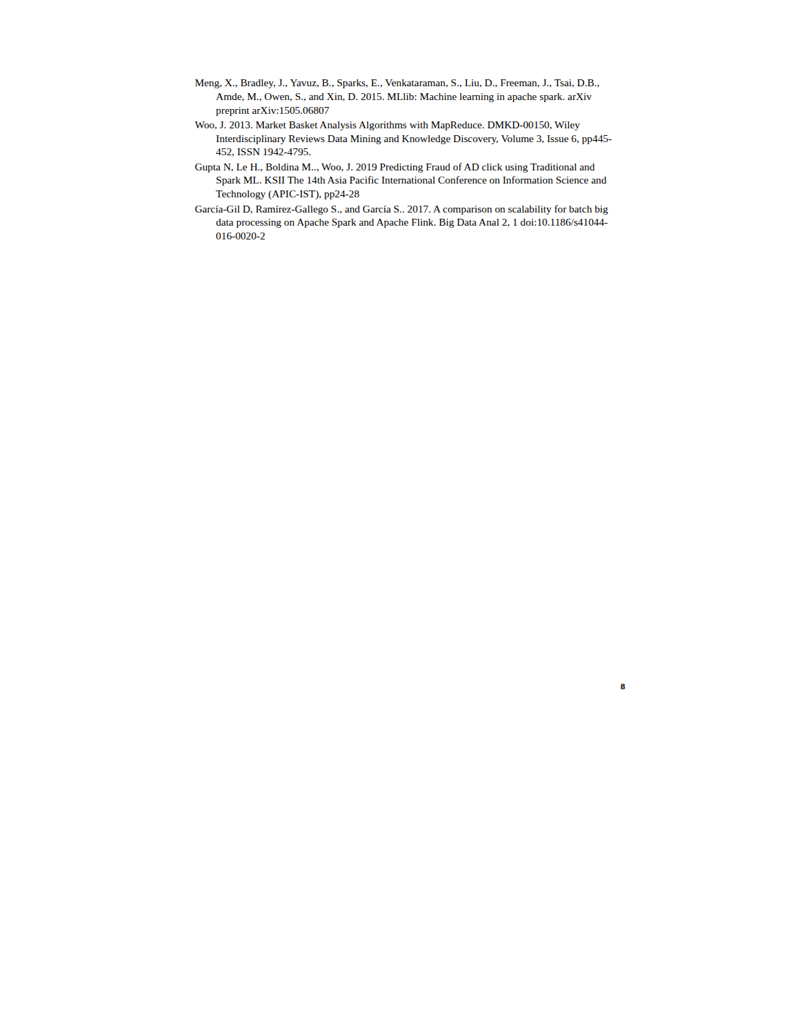Meng, X., Bradley, J., Yavuz, B., Sparks, E., Venkataraman, S., Liu, D., Freeman, J., Tsai, D.B., Amde, M., Owen, S., and Xin, D. 2015. MLlib: Machine learning in apache spark. arXiv preprint arXiv:1505.06807
Woo, J. 2013. Market Basket Analysis Algorithms with MapReduce. DMKD-00150, Wiley Interdisciplinary Reviews Data Mining and Knowledge Discovery, Volume 3, Issue 6, pp445-452, ISSN 1942-4795.
Gupta N, Le H., Boldina M.., Woo, J. 2019 Predicting Fraud of AD click using Traditional and Spark ML. KSII The 14th Asia Pacific International Conference on Information Science and Technology (APIC-IST), pp24-28
García-Gil D, Ramírez-Gallego S., and García S.. 2017. A comparison on scalability for batch big data processing on Apache Spark and Apache Flink. Big Data Anal 2, 1 doi:10.1186/s41044-016-0020-2
8